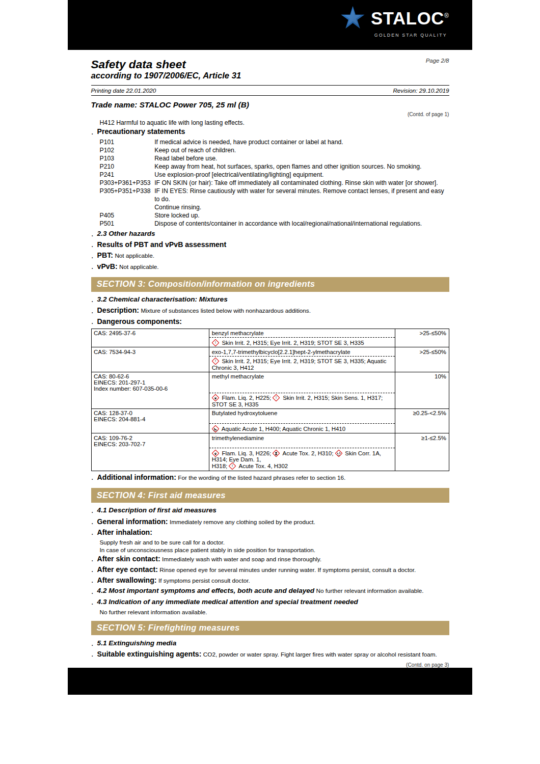STALOC®
GOLDEN STAR QUALITY
Page 2/8
Safety data sheet
according to 1907/2006/EC, Article 31
Printing date 22.01.2020
Revision: 29.10.2019
Trade name: STALOC Power 705, 25 ml (B)
(Contd. of page 1)
H412 Harmful to aquatic life with long lasting effects.
Precautionary statements
P101
If medical advice is needed, have product container or label at hand.
P102
Keep out of reach of children.
P103
Read label before use.
P210
Keep away from heat, hot surfaces, sparks, open flames and other ignition sources. No smoking.
P241
Use explosion-proof [electrical/ventilating/lighting] equipment.
P303+P361+P353
IF ON SKIN (or hair): Take off immediately all contaminated clothing. Rinse skin with water [or shower].
P305+P351+P338
IF IN EYES: Rinse cautiously with water for several minutes. Remove contact lenses, if present and easy to do.
Continue rinsing.
P405
Store locked up.
P501
Dispose of contents/container in accordance with local/regional/national/international regulations.
2.3 Other hazards
Results of PBT and vPvB assessment
PBT: Not applicable.
vPvB: Not applicable.
SECTION 3: Composition/information on ingredients
3.2 Chemical characterisation: Mixtures
Description: Mixture of substances listed below with nonhazardous additions.
Dangerous components:
| CAS: 2495-37-6 | benzyl methacrylate | >25-≤50% |
| | ! Skin Irrit. 2, H315; Eye Irrit. 2, H319; STOT SE 3, H335 |
| CAS: 7534-94-3 | exo-1,7,7-trimethylbicyclo[2.2.1]hept-2-ylmethacrylate | >25-≤50% |
| | ! Skin Irrit. 2, H315; Eye Irrit. 2, H319; STOT SE 3, H335; Aquatic Chronic 3, H412 |
| CAS: 80-62-6 EINECS: 201-297-1 Index number: 607-035-00-6 | methyl methacrylate | 10% |
| | Flam. Liq. 2, H225; ! Skin Irrit. 2, H315; Skin Sens. 1, H317; STOT SE 3, H335 |
| CAS: 128-37-0 EINECS: 204-881-4 | Butylated hydroxytoluene | ≥0.25-<2.5% |
| | Aquatic Acute 1, H400; Aquatic Chronic 1, H410 |
| CAS: 109-76-2 EINECS: 203-702-7 | trimethylenediamine | ≥1-≤2.5% |
| | Flam. Liq. 3, H226; Acute Tox. 2, H310; Skin Corr. 1A, H314; Eye Dam. 1, H318; ! Acute Tox. 4, H302 |
Additional information: For the wording of the listed hazard phrases refer to section 16.
SECTION 4: First aid measures
4.1 Description of first aid measures
General information: Immediately remove any clothing soiled by the product.
After inhalation:
Supply fresh air and to be sure call for a doctor.
In case of unconsciousness place patient stably in side position for transportation.
After skin contact: Immediately wash with water and soap and rinse thoroughly.
After eye contact: Rinse opened eye for several minutes under running water. If symptoms persist, consult a doctor.
After swallowing: If symptoms persist consult doctor.
4.2 Most important symptoms and effects, both acute and delayed No further relevant information available.
4.3 Indication of any immediate medical attention and special treatment needed
No further relevant information available.
SECTION 5: Firefighting measures
5.1 Extinguishing media
Suitable extinguishing agents: CO2, powder or water spray. Fight larger fires with water spray or alcohol resistant foam.
(Contd. on page 3)